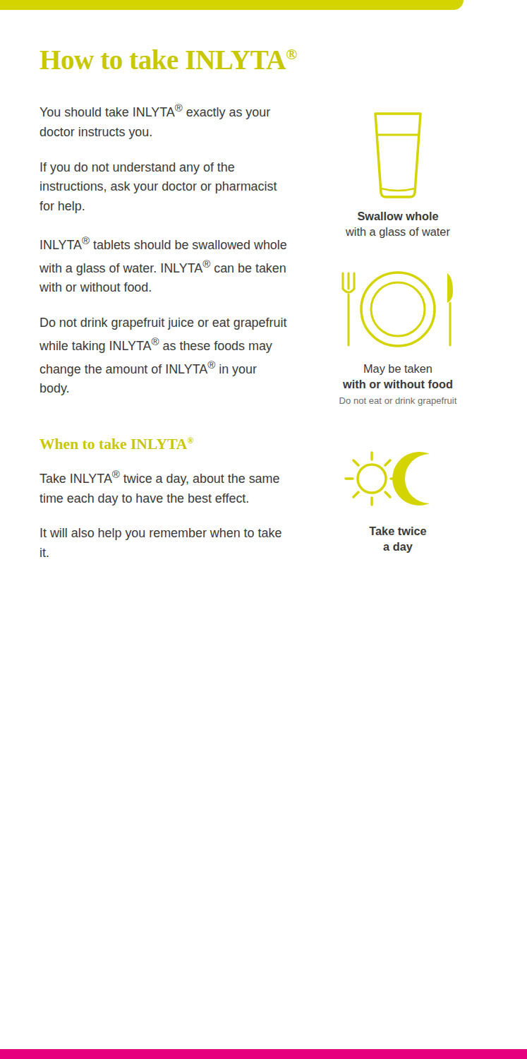How to take INLYTA®
You should take INLYTA® exactly as your doctor instructs you.
If you do not understand any of the instructions, ask your doctor or pharmacist for help.
INLYTA® tablets should be swallowed whole with a glass of water. INLYTA® can be taken with or without food.
Do not drink grapefruit juice or eat grapefruit while taking INLYTA® as these foods may change the amount of INLYTA® in your body.
Swallow whole with a glass of water
May be taken
with or without food Do not eat or drink grapefruit
When to take INLYTA®
Take INLYTA® twice a day, about the same time each day to have the best effect.
It will also help you remember when to take it.
Take twice a day